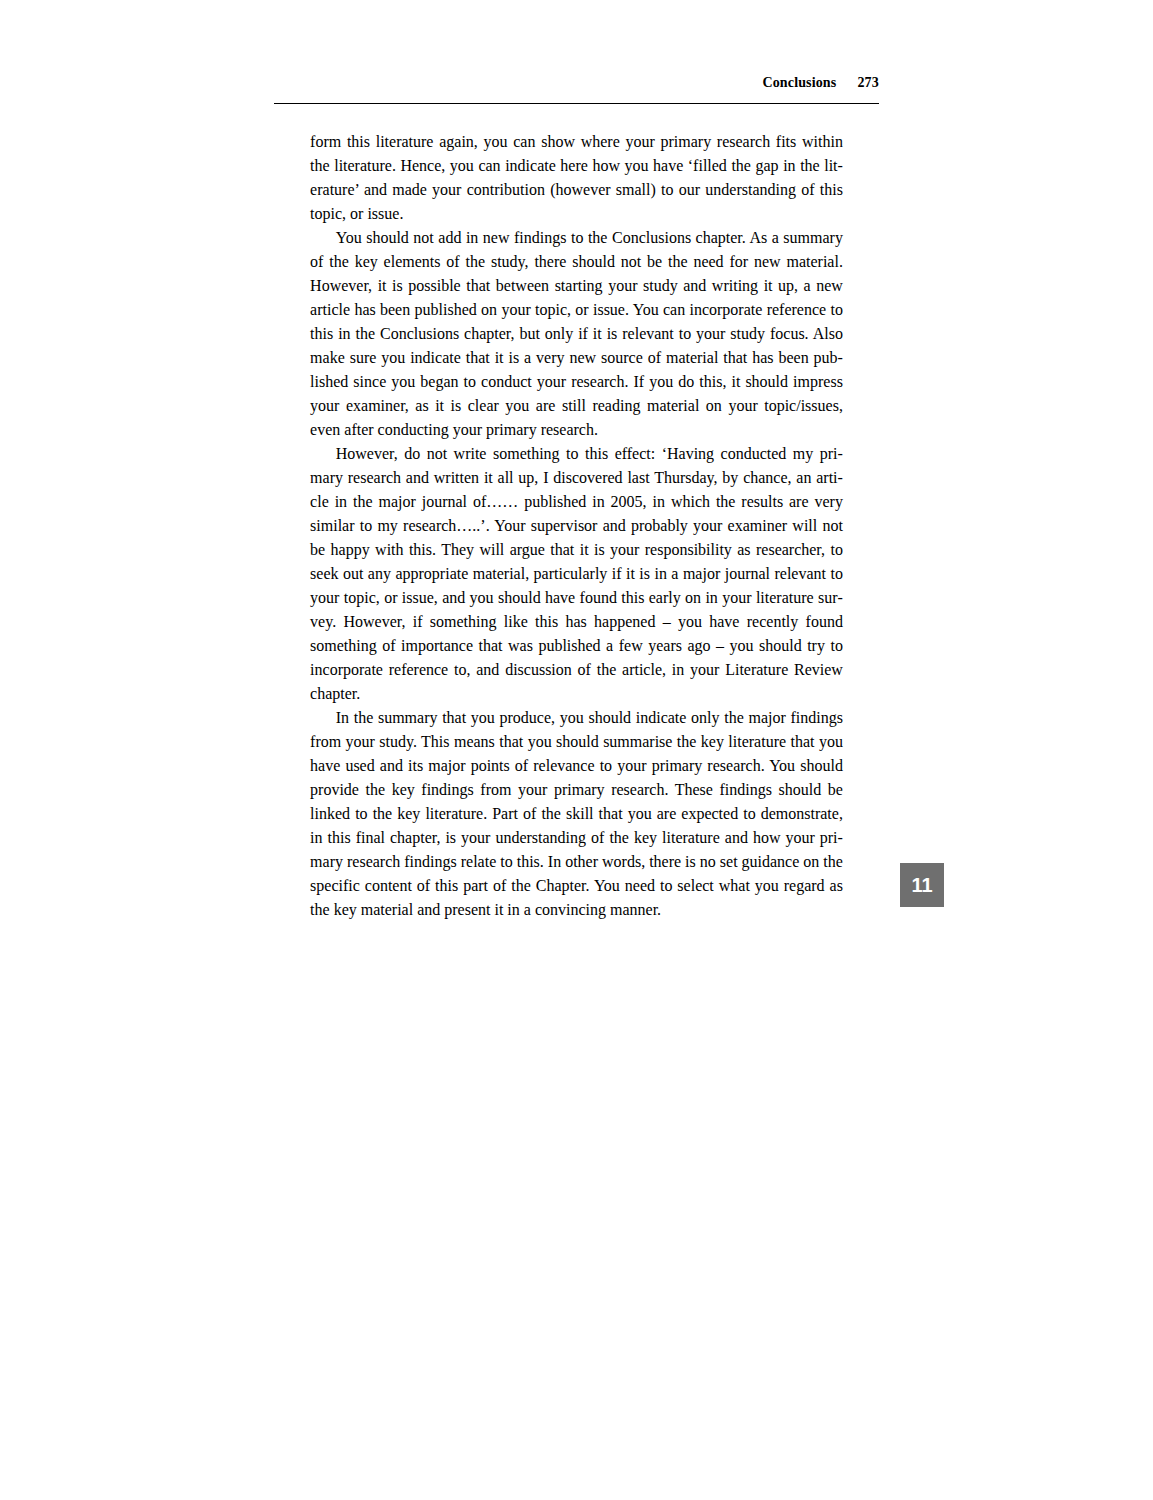Conclusions 273
form this literature again, you can show where your primary research fits within the literature. Hence, you can indicate here how you have ‘filled the gap in the literature’ and made your contribution (however small) to our understanding of this topic, or issue.
You should not add in new findings to the Conclusions chapter. As a summary of the key elements of the study, there should not be the need for new material. However, it is possible that between starting your study and writing it up, a new article has been published on your topic, or issue. You can incorporate reference to this in the Conclusions chapter, but only if it is relevant to your study focus. Also make sure you indicate that it is a very new source of material that has been published since you began to conduct your research. If you do this, it should impress your examiner, as it is clear you are still reading material on your topic/issues, even after conducting your primary research.
However, do not write something to this effect: ‘Having conducted my primary research and written it all up, I discovered last Thursday, by chance, an article in the major journal of…… published in 2005, in which the results are very similar to my research…..’. Your supervisor and probably your examiner will not be happy with this. They will argue that it is your responsibility as researcher, to seek out any appropriate material, particularly if it is in a major journal relevant to your topic, or issue, and you should have found this early on in your literature survey. However, if something like this has happened – you have recently found something of importance that was published a few years ago – you should try to incorporate reference to, and discussion of the article, in your Literature Review chapter.
In the summary that you produce, you should indicate only the major findings from your study. This means that you should summarise the key literature that you have used and its major points of relevance to your primary research. You should provide the key findings from your primary research. These findings should be linked to the key literature. Part of the skill that you are expected to demonstrate, in this final chapter, is your understanding of the key literature and how your primary research findings relate to this. In other words, there is no set guidance on the specific content of this part of the Chapter. You need to select what you regard as the key material and present it in a convincing manner.
11